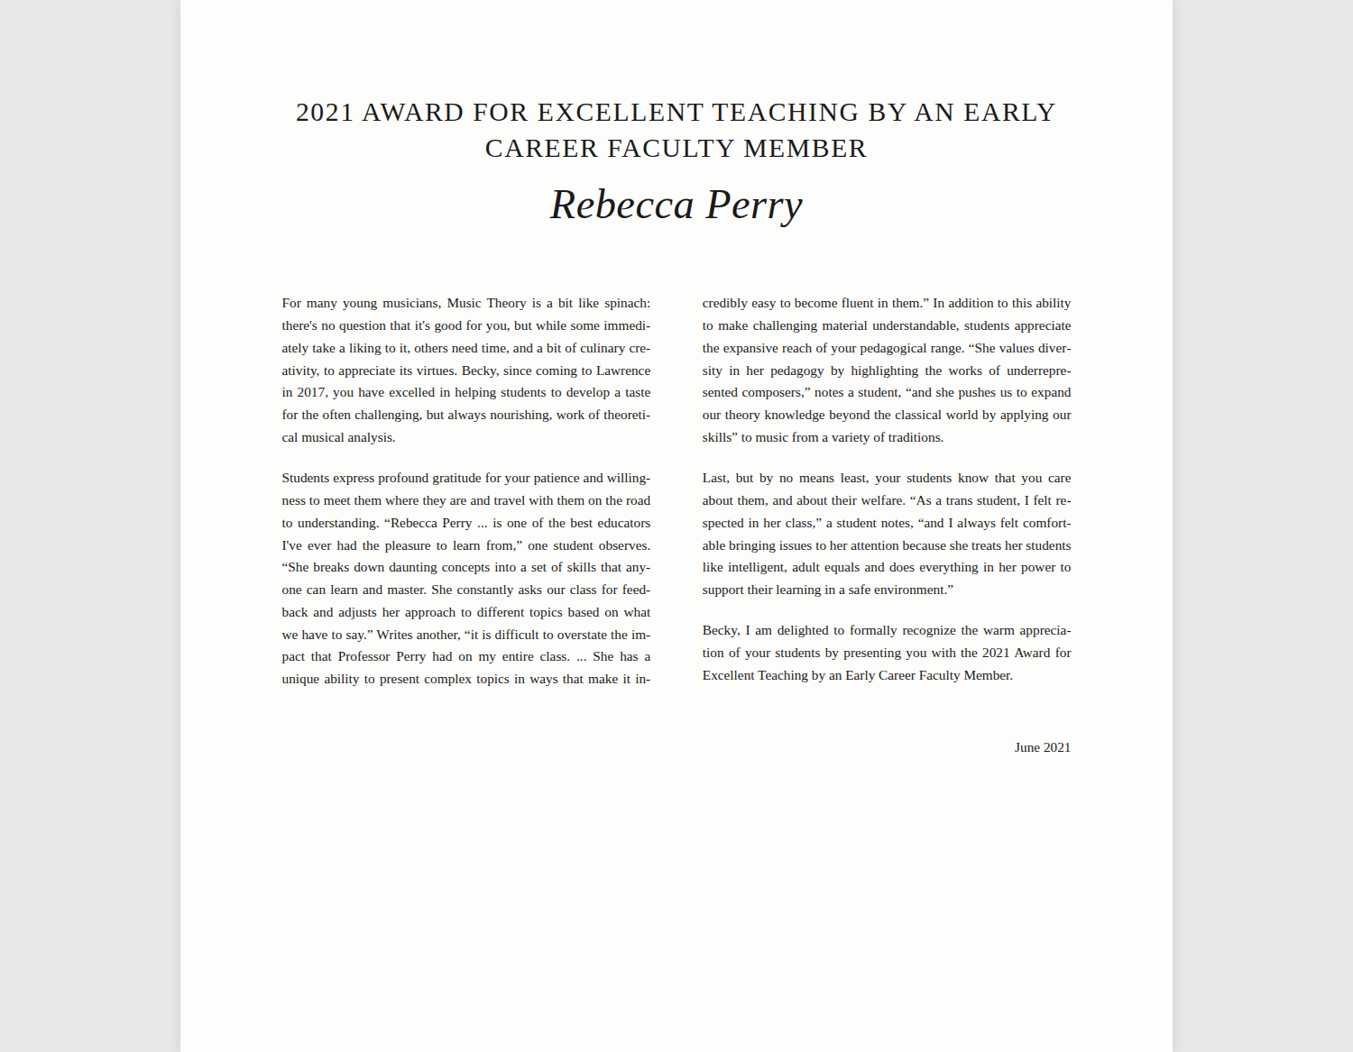2021 Award for Excellent Teaching by an Early Career Faculty Member
Rebecca Perry
For many young musicians, Music Theory is a bit like spinach: there's no question that it's good for you, but while some immediately take a liking to it, others need time, and a bit of culinary creativity, to appreciate its virtues. Becky, since coming to Lawrence in 2017, you have excelled in helping students to develop a taste for the often challenging, but always nourishing, work of theoretical musical analysis.
Students express profound gratitude for your patience and willingness to meet them where they are and travel with them on the road to understanding. “Rebecca Perry ... is one of the best educators I've ever had the pleasure to learn from,” one student observes. “She breaks down daunting concepts into a set of skills that anyone can learn and master. She constantly asks our class for feedback and adjusts her approach to different topics based on what we have to say.” Writes another, “it is difficult to overstate the impact that Professor Perry had on my entire class. ... She has a unique ability to present complex topics in ways that make it incredibly easy to become fluent in them.” In addition to this ability to make challenging material understandable, students appreciate the expansive reach of your pedagogical range. “She values diversity in her pedagogy by highlighting the works of underrepresented composers,” notes a student, “and she pushes us to expand our theory knowledge beyond the classical world by applying our skills” to music from a variety of traditions.
Last, but by no means least, your students know that you care about them, and about their welfare. “As a trans student, I felt respected in her class,” a student notes, “and I always felt comfortable bringing issues to her attention because she treats her students like intelligent, adult equals and does everything in her power to support their learning in a safe environment.”
Becky, I am delighted to formally recognize the warm appreciation of your students by presenting you with the 2021 Award for Excellent Teaching by an Early Career Faculty Member.
June 2021